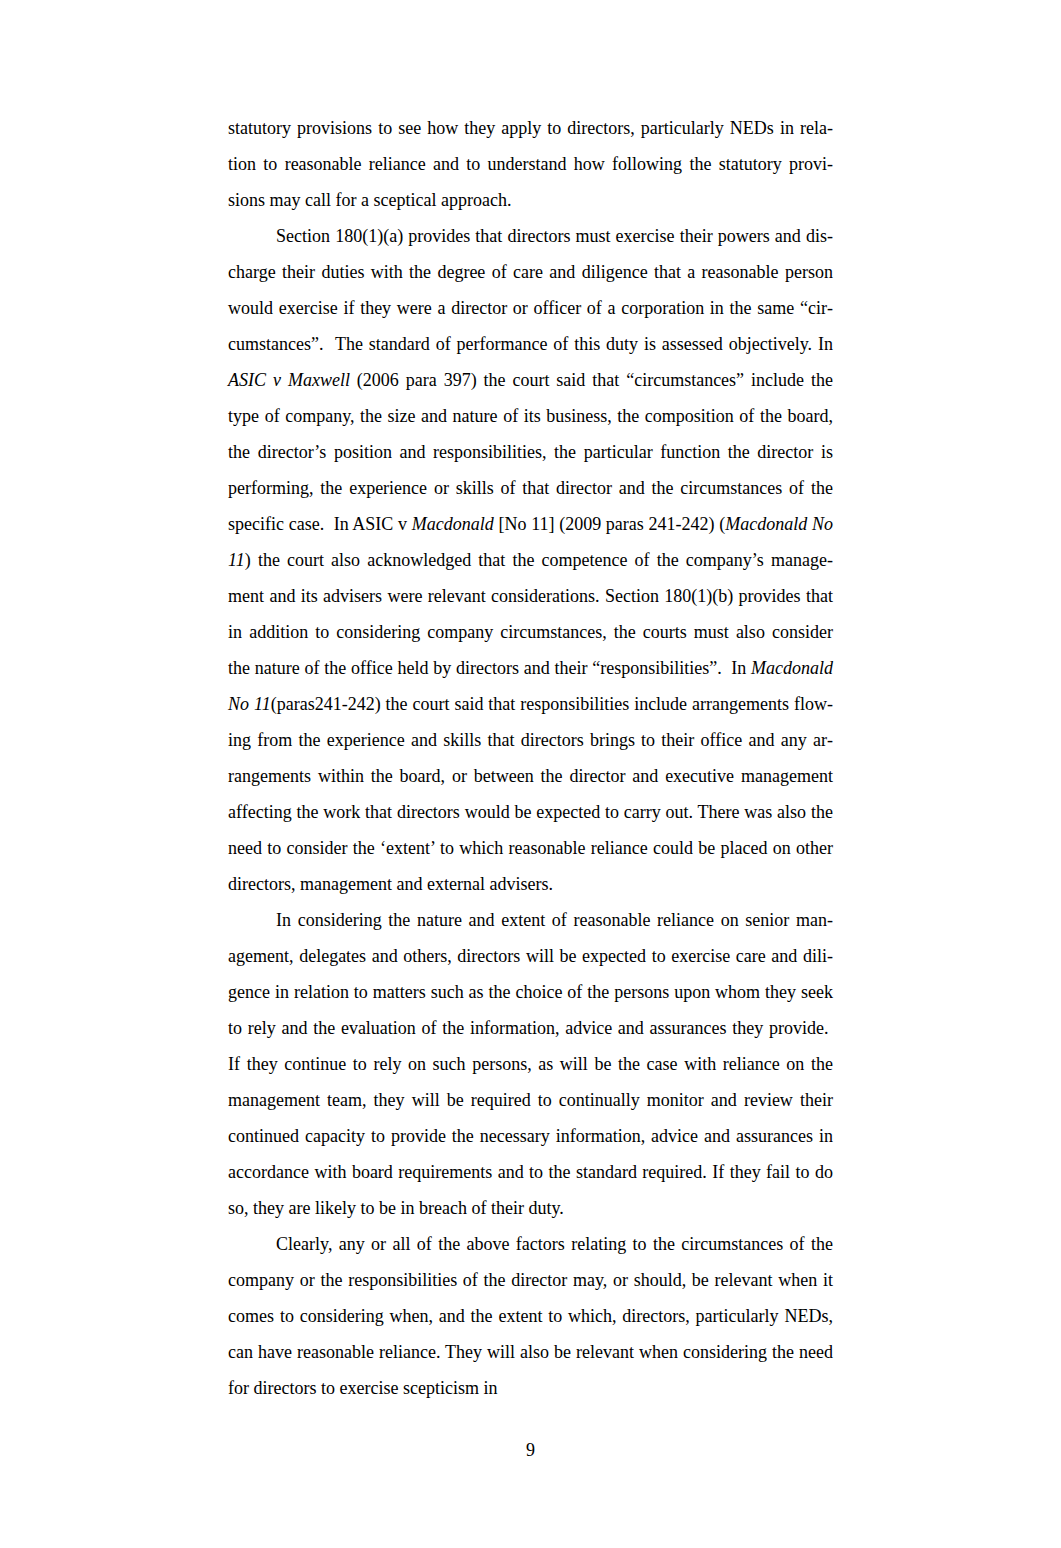statutory provisions to see how they apply to directors, particularly NEDs in relation to reasonable reliance and to understand how following the statutory provisions may call for a sceptical approach.
Section 180(1)(a) provides that directors must exercise their powers and discharge their duties with the degree of care and diligence that a reasonable person would exercise if they were a director or officer of a corporation in the same “circumstances”. The standard of performance of this duty is assessed objectively. In ASIC v Maxwell (2006 para 397) the court said that “circumstances” include the type of company, the size and nature of its business, the composition of the board, the director’s position and responsibilities, the particular function the director is performing, the experience or skills of that director and the circumstances of the specific case. In ASIC v Macdonald [No 11] (2009 paras 241-242) (Macdonald No 11) the court also acknowledged that the competence of the company’s management and its advisers were relevant considerations. Section 180(1)(b) provides that in addition to considering company circumstances, the courts must also consider the nature of the office held by directors and their “responsibilities”. In Macdonald No 11(paras241-242) the court said that responsibilities include arrangements flowing from the experience and skills that directors brings to their office and any arrangements within the board, or between the director and executive management affecting the work that directors would be expected to carry out. There was also the need to consider the ‘extent’ to which reasonable reliance could be placed on other directors, management and external advisers.
In considering the nature and extent of reasonable reliance on senior management, delegates and others, directors will be expected to exercise care and diligence in relation to matters such as the choice of the persons upon whom they seek to rely and the evaluation of the information, advice and assurances they provide. If they continue to rely on such persons, as will be the case with reliance on the management team, they will be required to continually monitor and review their continued capacity to provide the necessary information, advice and assurances in accordance with board requirements and to the standard required. If they fail to do so, they are likely to be in breach of their duty.
Clearly, any or all of the above factors relating to the circumstances of the company or the responsibilities of the director may, or should, be relevant when it comes to considering when, and the extent to which, directors, particularly NEDs, can have reasonable reliance. They will also be relevant when considering the need for directors to exercise scepticism in
9